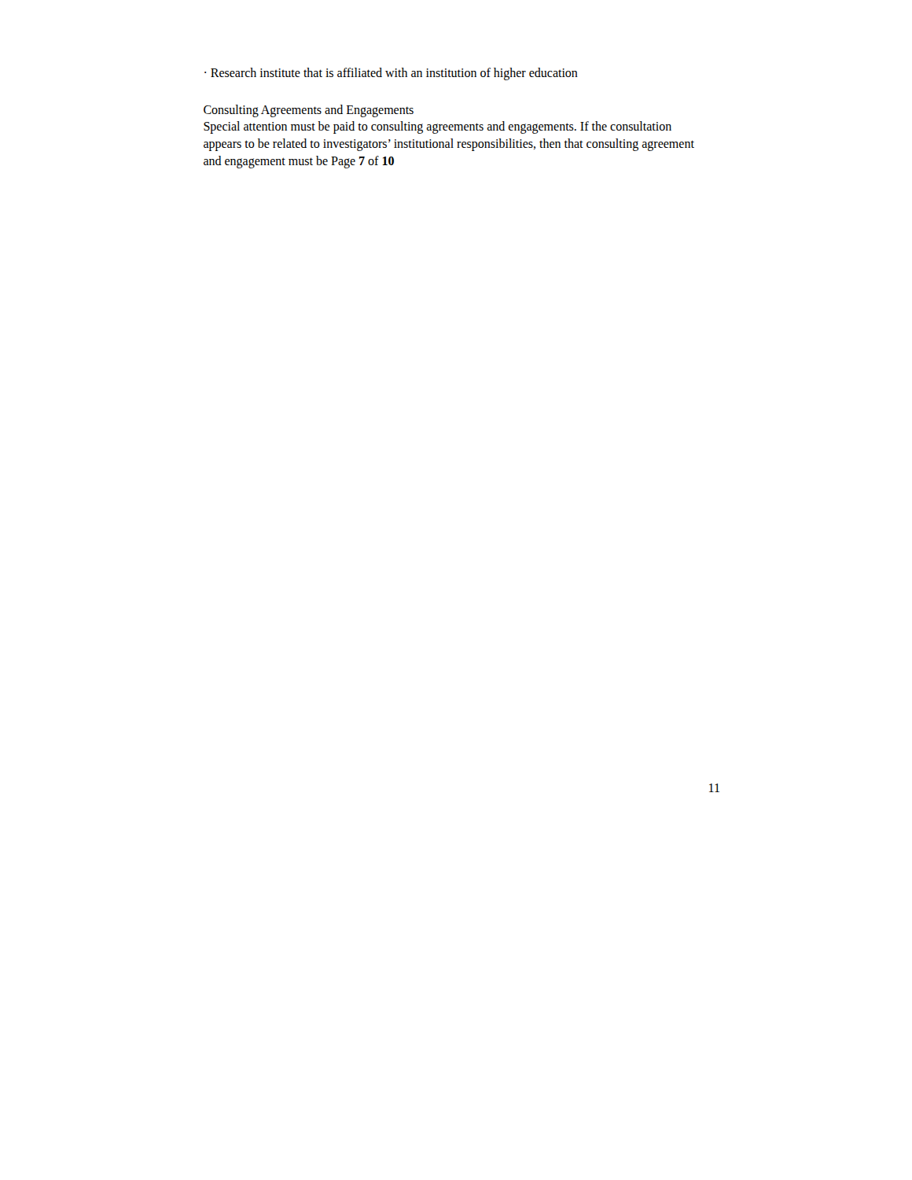· Research institute that is affiliated with an institution of higher education
Consulting Agreements and Engagements
Special attention must be paid to consulting agreements and engagements. If the consultation appears to be related to investigators’ institutional responsibilities, then that consulting agreement and engagement must be Page 7 of 10
11